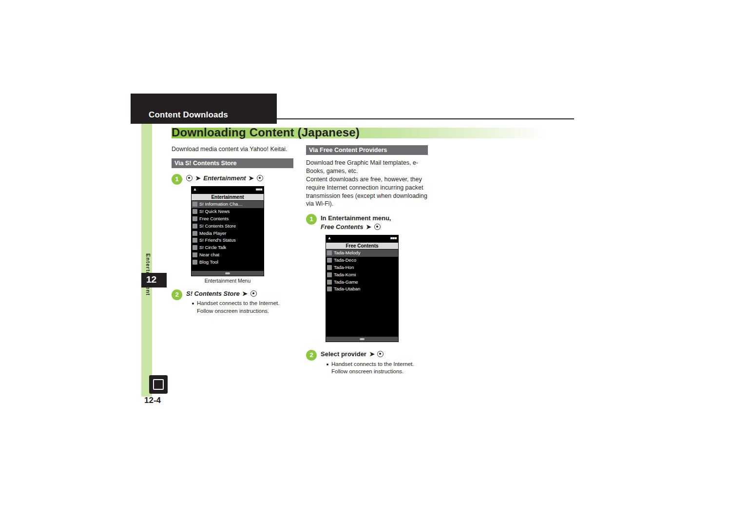Content Downloads
Entertainment
12
12-4
Downloading Content (Japanese)
Download media content via Yahoo! Keitai.
Via S! Contents Store
1 ➤ Entertainment ➤
▲ ■■■
Entertainment
S! Information Cha…
S! Quick News
Free Contents
S! Contents Store
Media Player
S! Friend's Status
S! Circle Talk
Near chat
Blog Tool
Entertainment Menu
2 S! Contents Store ➤
Handset connects to the Internet. Follow onscreen instructions.
Via Free Content Providers
Download free Graphic Mail templates, e-Books, games, etc.
Content downloads are free, however, they require Internet connection incurring packet transmission fees (except when downloading via Wi-Fi).
1 In Entertainment menu,
Free Contents ➤
▲ ■■■
Free Contents
Tada-Melody
Tada-Deco
Tada-Hon
Tada-Komi
Tada-Game
Tada-Utaban
2 Select provider ➤
Handset connects to the Internet. Follow onscreen instructions.